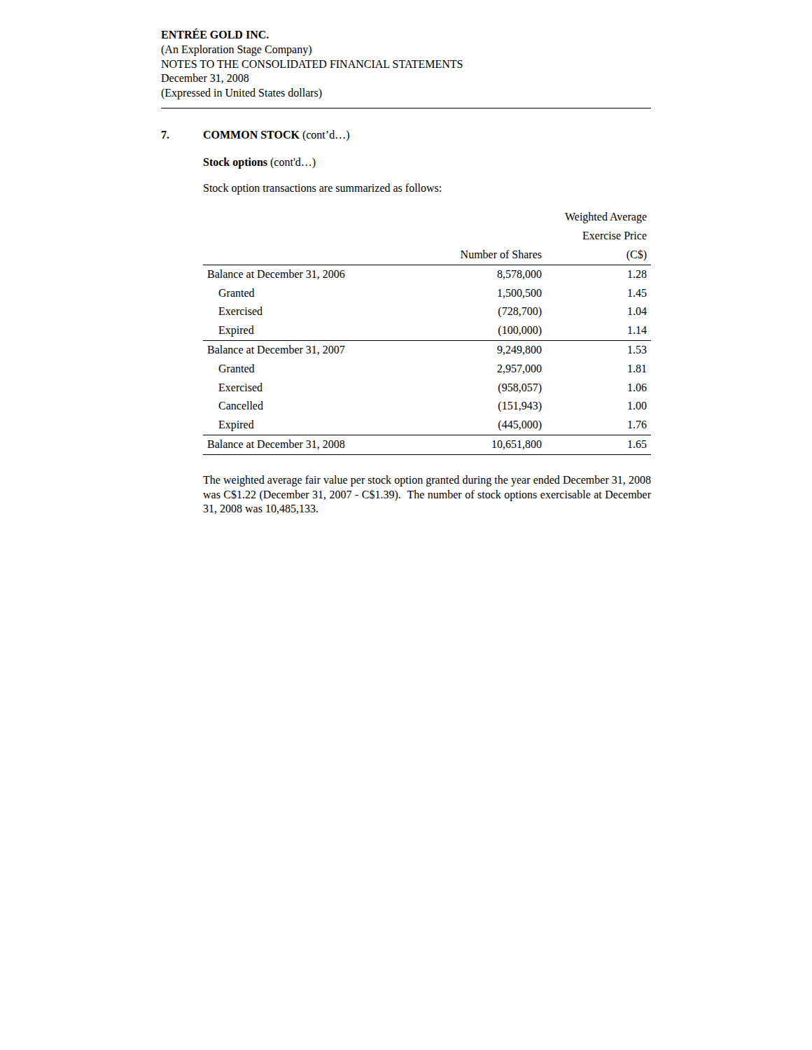ENTRÉE GOLD INC.
(An Exploration Stage Company)
NOTES TO THE CONSOLIDATED FINANCIAL STATEMENTS
December 31, 2008
(Expressed in United States dollars)
7. COMMON STOCK (cont’d…)
Stock options (cont'd…)
Stock option transactions are summarized as follows:
| | | Weighted Average |
| --- | --- | --- |
| | | Exercise Price |
| | Number of Shares | (C$) |
| Balance at December 31, 2006 | 8,578,000 | 1.28 |
| Granted | 1,500,500 | 1.45 |
| Exercised | (728,700) | 1.04 |
| Expired | (100,000) | 1.14 |
| Balance at December 31, 2007 | 9,249,800 | 1.53 |
| Granted | 2,957,000 | 1.81 |
| Exercised | (958,057) | 1.06 |
| Cancelled | (151,943) | 1.00 |
| Expired | (445,000) | 1.76 |
| Balance at December 31, 2008 | 10,651,800 | 1.65 |
The weighted average fair value per stock option granted during the year ended December 31, 2008 was C$1.22 (December 31, 2007 - C$1.39). The number of stock options exercisable at December 31, 2008 was 10,485,133.